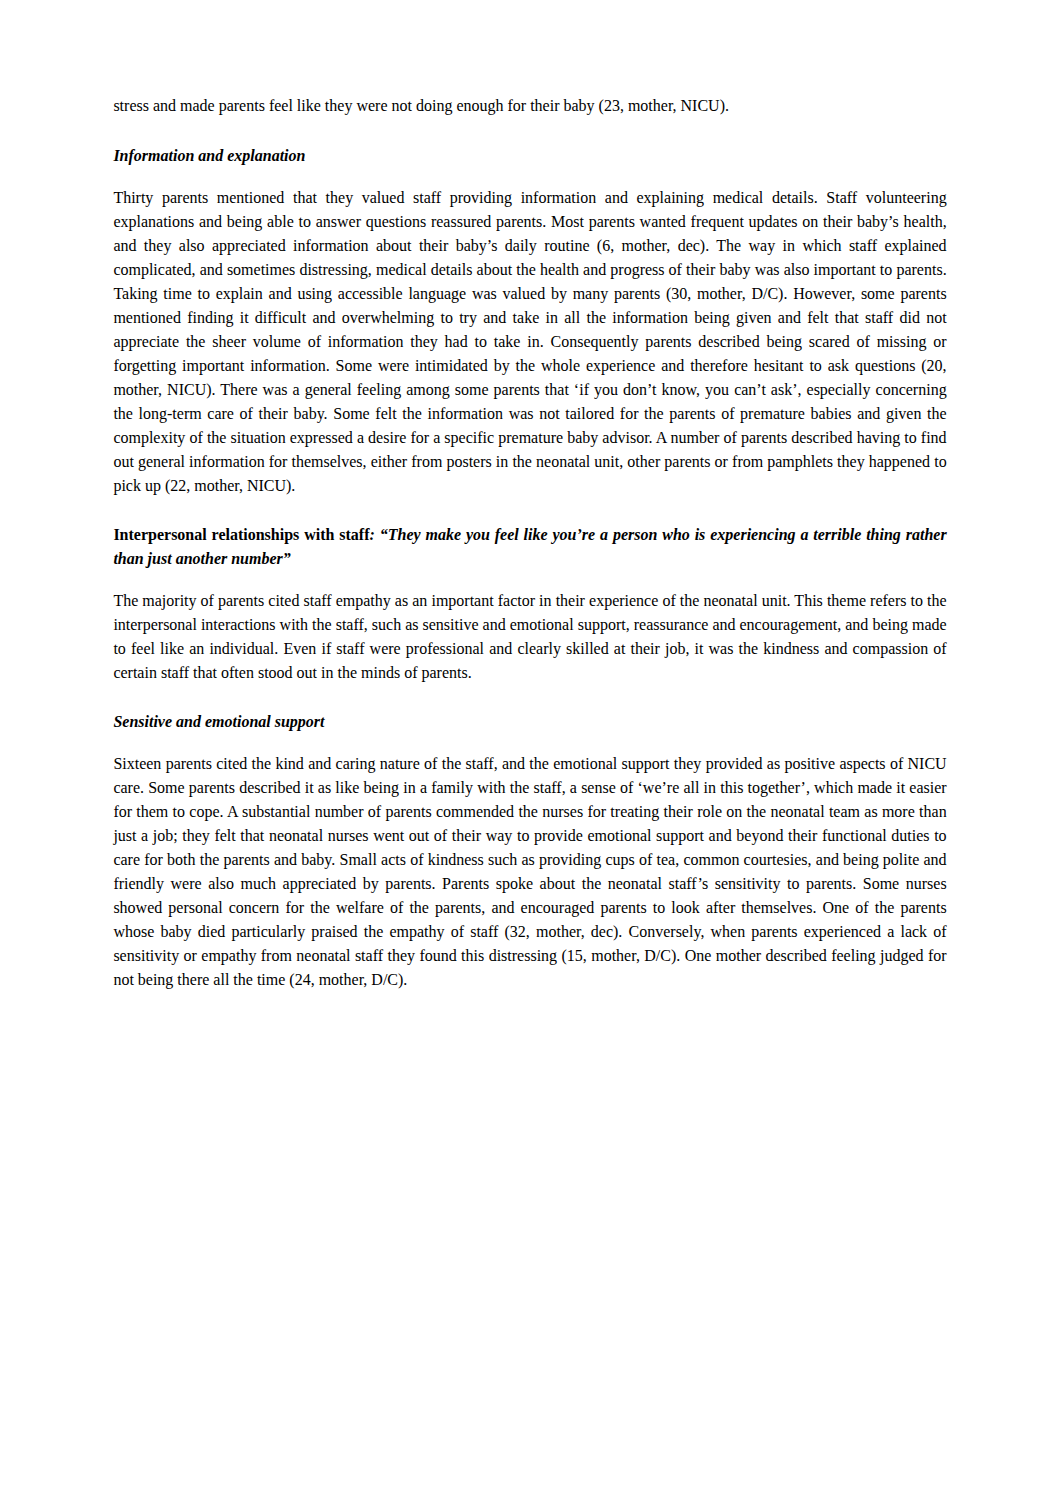stress and made parents feel like they were not doing enough for their baby (23, mother, NICU).
Information and explanation
Thirty parents mentioned that they valued staff providing information and explaining medical details. Staff volunteering explanations and being able to answer questions reassured parents. Most parents wanted frequent updates on their baby’s health, and they also appreciated information about their baby’s daily routine (6, mother, dec). The way in which staff explained complicated, and sometimes distressing, medical details about the health and progress of their baby was also important to parents. Taking time to explain and using accessible language was valued by many parents (30, mother, D/C). However, some parents mentioned finding it difficult and overwhelming to try and take in all the information being given and felt that staff did not appreciate the sheer volume of information they had to take in. Consequently parents described being scared of missing or forgetting important information. Some were intimidated by the whole experience and therefore hesitant to ask questions (20, mother, NICU). There was a general feeling among some parents that ‘if you don’t know, you can’t ask’, especially concerning the long-term care of their baby. Some felt the information was not tailored for the parents of premature babies and given the complexity of the situation expressed a desire for a specific premature baby advisor. A number of parents described having to find out general information for themselves, either from posters in the neonatal unit, other parents or from pamphlets they happened to pick up (22, mother, NICU).
Interpersonal relationships with staff: “They make you feel like you’re a person who is experiencing a terrible thing rather than just another number”
The majority of parents cited staff empathy as an important factor in their experience of the neonatal unit. This theme refers to the interpersonal interactions with the staff, such as sensitive and emotional support, reassurance and encouragement, and being made to feel like an individual. Even if staff were professional and clearly skilled at their job, it was the kindness and compassion of certain staff that often stood out in the minds of parents.
Sensitive and emotional support
Sixteen parents cited the kind and caring nature of the staff, and the emotional support they provided as positive aspects of NICU care. Some parents described it as like being in a family with the staff, a sense of ‘we’re all in this together’, which made it easier for them to cope. A substantial number of parents commended the nurses for treating their role on the neonatal team as more than just a job; they felt that neonatal nurses went out of their way to provide emotional support and beyond their functional duties to care for both the parents and baby. Small acts of kindness such as providing cups of tea, common courtesies, and being polite and friendly were also much appreciated by parents. Parents spoke about the neonatal staff’s sensitivity to parents. Some nurses showed personal concern for the welfare of the parents, and encouraged parents to look after themselves. One of the parents whose baby died particularly praised the empathy of staff (32, mother, dec). Conversely, when parents experienced a lack of sensitivity or empathy from neonatal staff they found this distressing (15, mother, D/C). One mother described feeling judged for not being there all the time (24, mother, D/C).